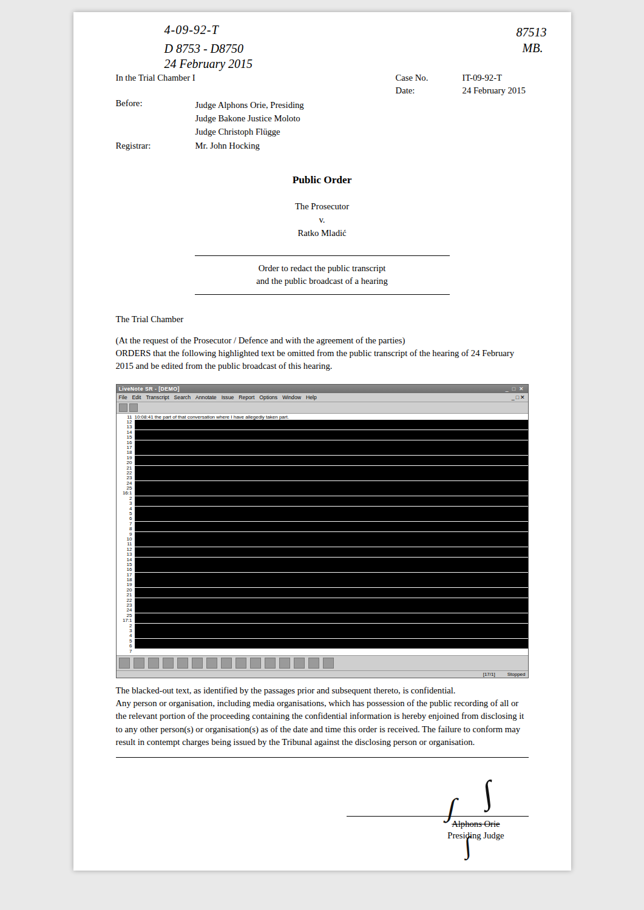4-09-92-T
D 8753 - D8750
24 February 2015
87513
MB.
| In the Trial Chamber I | | Case No. | IT-09-92-T |
| | | Date: | 24 February 2015 |
| Before: | Judge Alphons Orie, Presiding Judge Bakone Justice Moloto Judge Christoph Flügge | | |
| Registrar: | Mr. John Hocking | | |
Public Order
The Prosecutor
v.
Ratko Mladić
Order to redact the public transcript
and the public broadcast of a hearing
The Trial Chamber
(At the request of the Prosecutor / Defence and with the agreement of the parties)
ORDERS that the following highlighted text be omitted from the public transcript of the hearing of 24 February 2015 and be edited from the public broadcast of this hearing.
LiveNote SR - [DEMO] _ □ ✕
File Edit Transcript Search Annotate Issue Report Options Window Help _ □ ✕
11
10:08:41 the part of that conversation where I have allegedly taken part.
12
13
14
15
16
17
18
19
20
21
22
23
24
25
16:1
2
3
4
5
6
7
8
9
10
11
12
13
14
15
16
17
18
19
20
21
22
23
24
25
17:1
2
3
4
5
6
7
[17/1] Stopped
The blacked-out text, as identified by the passages prior and subsequent thereto, is confidential.
Any person or organisation, including media organisations, which has possession of the public recording of all or the relevant portion of the proceeding containing the confidential information is hereby enjoined from disclosing it to any other person(s) or organisation(s) as of the date and time this order is received. The failure to conform may result in contempt charges being issued by the Tribunal against the disclosing person or organisation.
∫
∫
∫
Alphons Orie
Presiding Judge